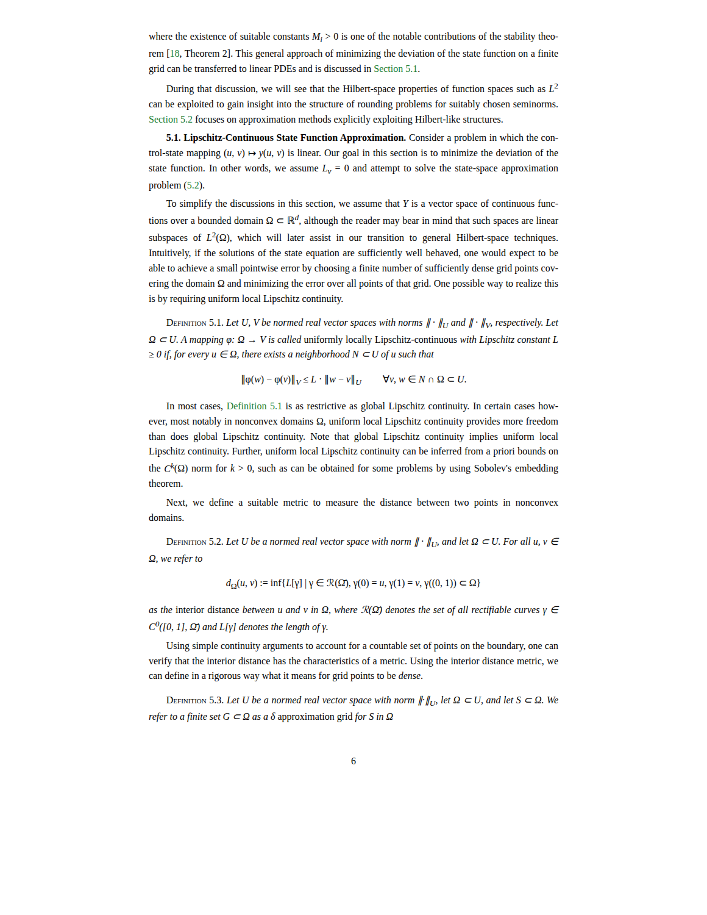where the existence of suitable constants Mi > 0 is one of the notable contributions of the stability theorem [18, Theorem 2]. This general approach of minimizing the deviation of the state function on a finite grid can be transferred to linear PDEs and is discussed in Section 5.1.
During that discussion, we will see that the Hilbert-space properties of function spaces such as L2 can be exploited to gain insight into the structure of rounding problems for suitably chosen seminorms. Section 5.2 focuses on approximation methods explicitly exploiting Hilbert-like structures.
5.1. Lipschitz-Continuous State Function Approximation. Consider a problem in which the control-state mapping (u, v) ↦ y(u, v) is linear. Our goal in this section is to minimize the deviation of the state function. In other words, we assume Lv = 0 and attempt to solve the state-space approximation problem (5.2).
To simplify the discussions in this section, we assume that Y is a vector space of continuous functions over a bounded domain Ω ⊂ ℝd, although the reader may bear in mind that such spaces are linear subspaces of L2(Ω), which will later assist in our transition to general Hilbert-space techniques. Intuitively, if the solutions of the state equation are sufficiently well behaved, one would expect to be able to achieve a small pointwise error by choosing a finite number of sufficiently dense grid points covering the domain Ω and minimizing the error over all points of that grid. One possible way to realize this is by requiring uniform local Lipschitz continuity.
Definition 5.1. Let U, V be normed real vector spaces with norms ∥ · ∥U and ∥ · ∥V, respectively. Let Ω ⊂ U. A mapping φ: Ω → V is called uniformly locally Lipschitz-continuous with Lipschitz constant L ≥ 0 if, for every u ∈ Ω, there exists a neighborhood N ⊂ U of u such that
∥φ(w) − φ(v)∥V ≤ L · ∥w − v∥U ∀v, w ∈ N ∩ Ω ⊂ U.
In most cases, Definition 5.1 is as restrictive as global Lipschitz continuity. In certain cases however, most notably in nonconvex domains Ω, uniform local Lipschitz continuity provides more freedom than does global Lipschitz continuity. Note that global Lipschitz continuity implies uniform local Lipschitz continuity. Further, uniform local Lipschitz continuity can be inferred from a priori bounds on the Ck(Ω) norm for k > 0, such as can be obtained for some problems by using Sobolev's embedding theorem.
Next, we define a suitable metric to measure the distance between two points in nonconvex domains.
Definition 5.2. Let U be a normed real vector space with norm ∥ · ∥U, and let Ω ⊂ U. For all u, v ∈ Ω, we refer to
dΩ(u, v) := inf{L[γ] | γ ∈ ℛ(Ω̄), γ(0) = u, γ(1) = v, γ((0, 1)) ⊂ Ω}
as the interior distance between u and v in Ω, where ℛ(Ω̄) denotes the set of all rectifiable curves γ ∈ C0([0, 1], Ω̄) and L[γ] denotes the length of γ.
Using simple continuity arguments to account for a countable set of points on the boundary, one can verify that the interior distance has the characteristics of a metric. Using the interior distance metric, we can define in a rigorous way what it means for grid points to be dense.
Definition 5.3. Let U be a normed real vector space with norm ∥·∥U, let Ω ⊂ U, and let S ⊂ Ω. We refer to a finite set G ⊂ Ω as a δ approximation grid for S in Ω
6